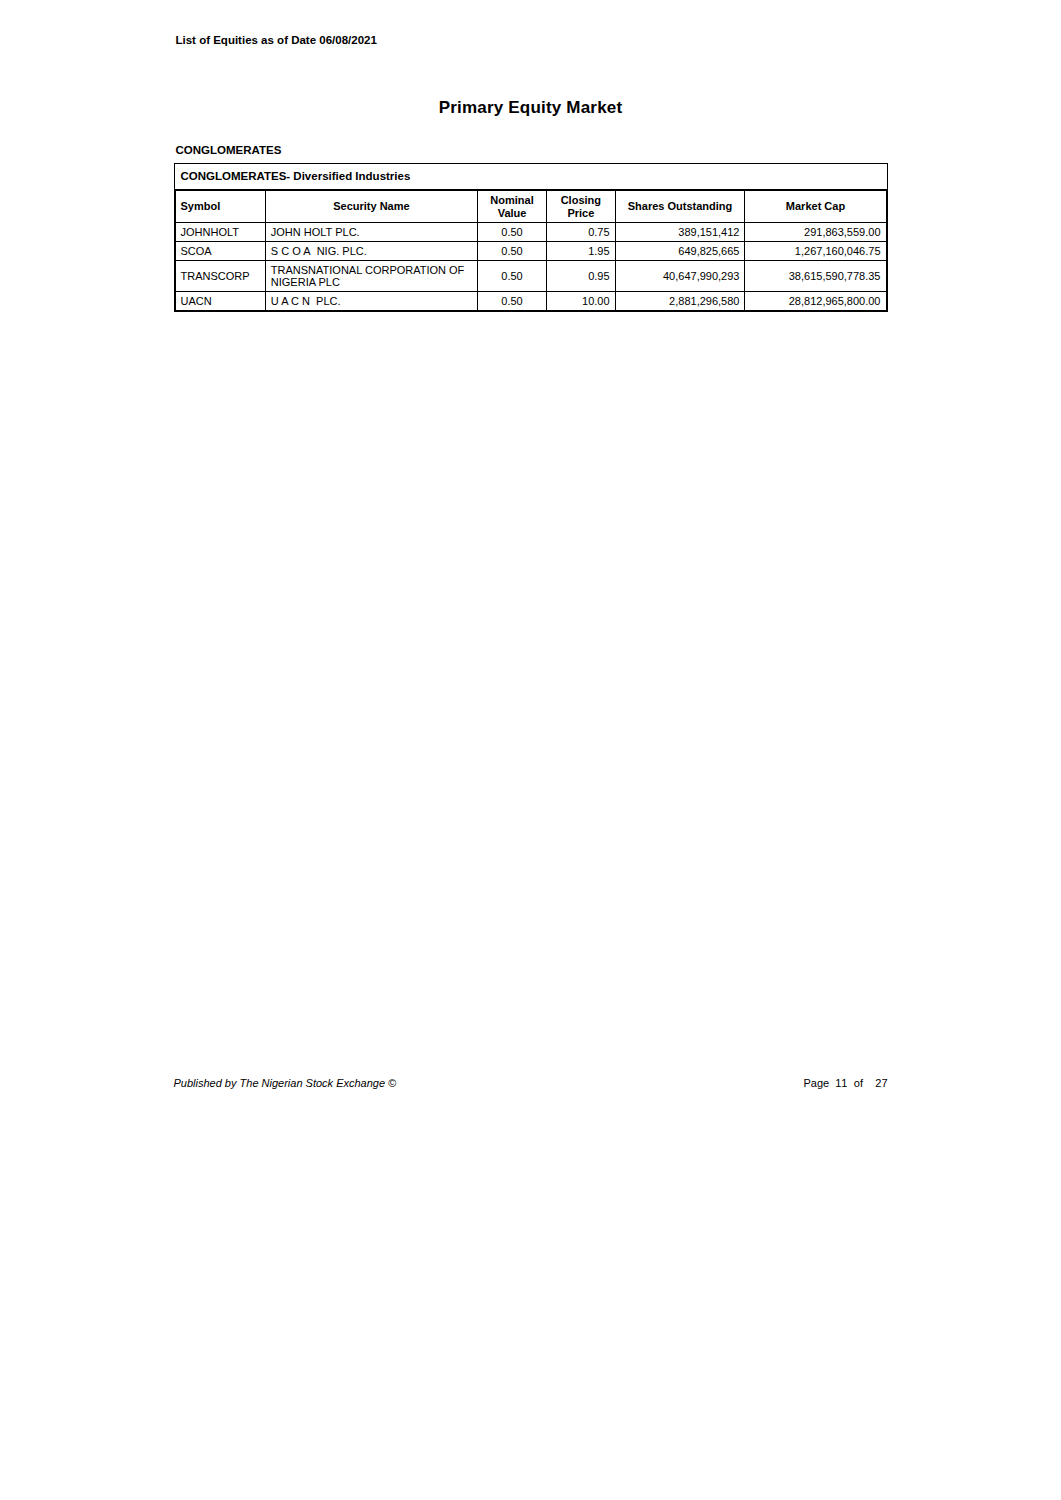List of Equities as of Date 06/08/2021
Primary Equity Market
CONGLOMERATES
CONGLOMERATES- Diversified Industries
| Symbol | Security Name | Nominal Value | Closing Price | Shares Outstanding | Market Cap |
| --- | --- | --- | --- | --- | --- |
| JOHNHOLT | JOHN HOLT PLC. | 0.50 | 0.75 | 389,151,412 | 291,863,559.00 |
| SCOA | S C O A NIG. PLC. | 0.50 | 1.95 | 649,825,665 | 1,267,160,046.75 |
| TRANSCORP | TRANSNATIONAL CORPORATION OF NIGERIA PLC | 0.50 | 0.95 | 40,647,990,293 | 38,615,590,778.35 |
| UACN | U A C N PLC. | 0.50 | 10.00 | 2,881,296,580 | 28,812,965,800.00 |
Published by The Nigerian Stock Exchange © Page 11 of 27